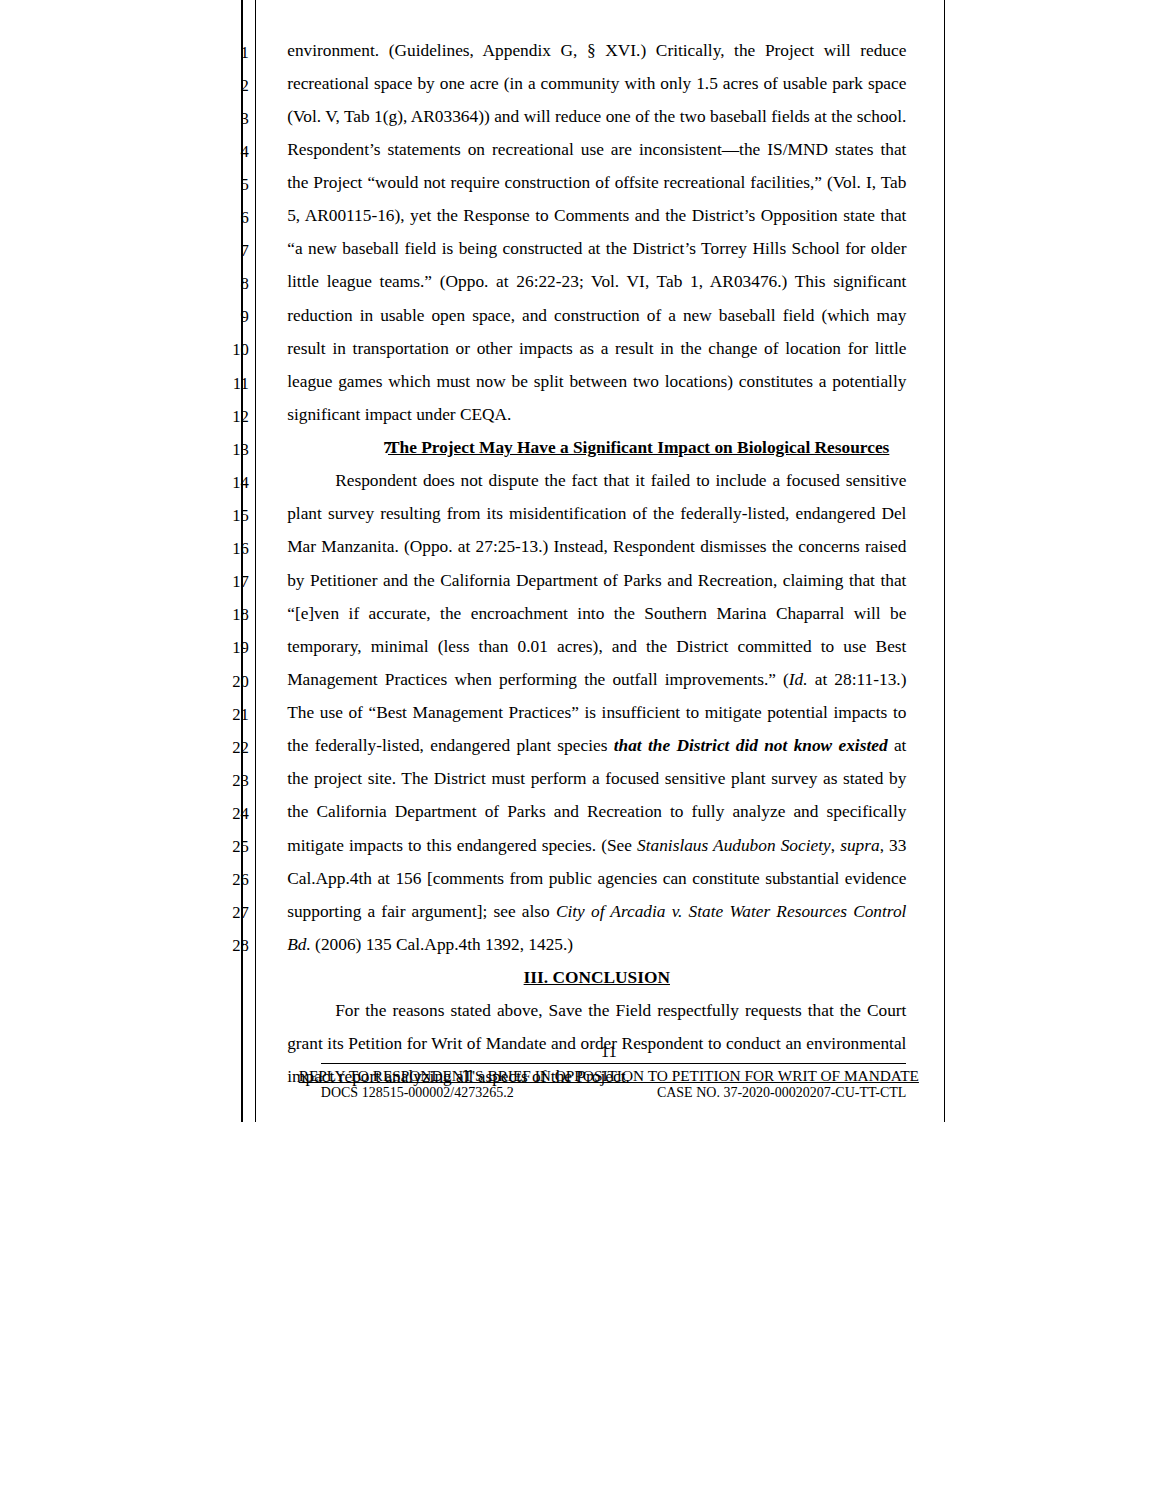1
2
3
4
5
6
7
8
9
10
11
12
13
14
15
16
17
18
19
20
21
22
23
24
25
26
27
28
environment. (Guidelines, Appendix G, § XVI.) Critically, the Project will reduce recreational space by one acre (in a community with only 1.5 acres of usable park space (Vol. V, Tab 1(g), AR03364)) and will reduce one of the two baseball fields at the school. Respondent’s statements on recreational use are inconsistent—the IS/MND states that the Project “would not require construction of offsite recreational facilities,” (Vol. I, Tab 5, AR00115-16), yet the Response to Comments and the District’s Opposition state that “a new baseball field is being constructed at the District’s Torrey Hills School for older little league teams.” (Oppo. at 26:22-23; Vol. VI, Tab 1, AR03476.) This significant reduction in usable open space, and construction of a new baseball field (which may result in transportation or other impacts as a result in the change of location for little league games which must now be split between two locations) constitutes a potentially significant impact under CEQA.
7. The Project May Have a Significant Impact on Biological Resources
Respondent does not dispute the fact that it failed to include a focused sensitive plant survey resulting from its misidentification of the federally-listed, endangered Del Mar Manzanita. (Oppo. at 27:25-13.) Instead, Respondent dismisses the concerns raised by Petitioner and the California Department of Parks and Recreation, claiming that that “[e]ven if accurate, the encroachment into the Southern Marina Chaparral will be temporary, minimal (less than 0.01 acres), and the District committed to use Best Management Practices when performing the outfall improvements.” (Id. at 28:11-13.) The use of “Best Management Practices” is insufficient to mitigate potential impacts to the federally-listed, endangered plant species that the District did not know existed at the project site. The District must perform a focused sensitive plant survey as stated by the California Department of Parks and Recreation to fully analyze and specifically mitigate impacts to this endangered species. (See Stanislaus Audubon Society, supra, 33 Cal.App.4th at 156 [comments from public agencies can constitute substantial evidence supporting a fair argument]; see also City of Arcadia v. State Water Resources Control Bd. (2006) 135 Cal.App.4th 1392, 1425.)
III. CONCLUSION
For the reasons stated above, Save the Field respectfully requests that the Court grant its Petition for Writ of Mandate and order Respondent to conduct an environmental impact report analyzing all aspects of the Project.
11
REPLY TO RESPONDENT'S BRIEF IN OPPOSITION TO PETITION FOR WRIT OF MANDATE
DOCS 128515-000002/4273265.2 CASE NO. 37-2020-00020207-CU-TT-CTL